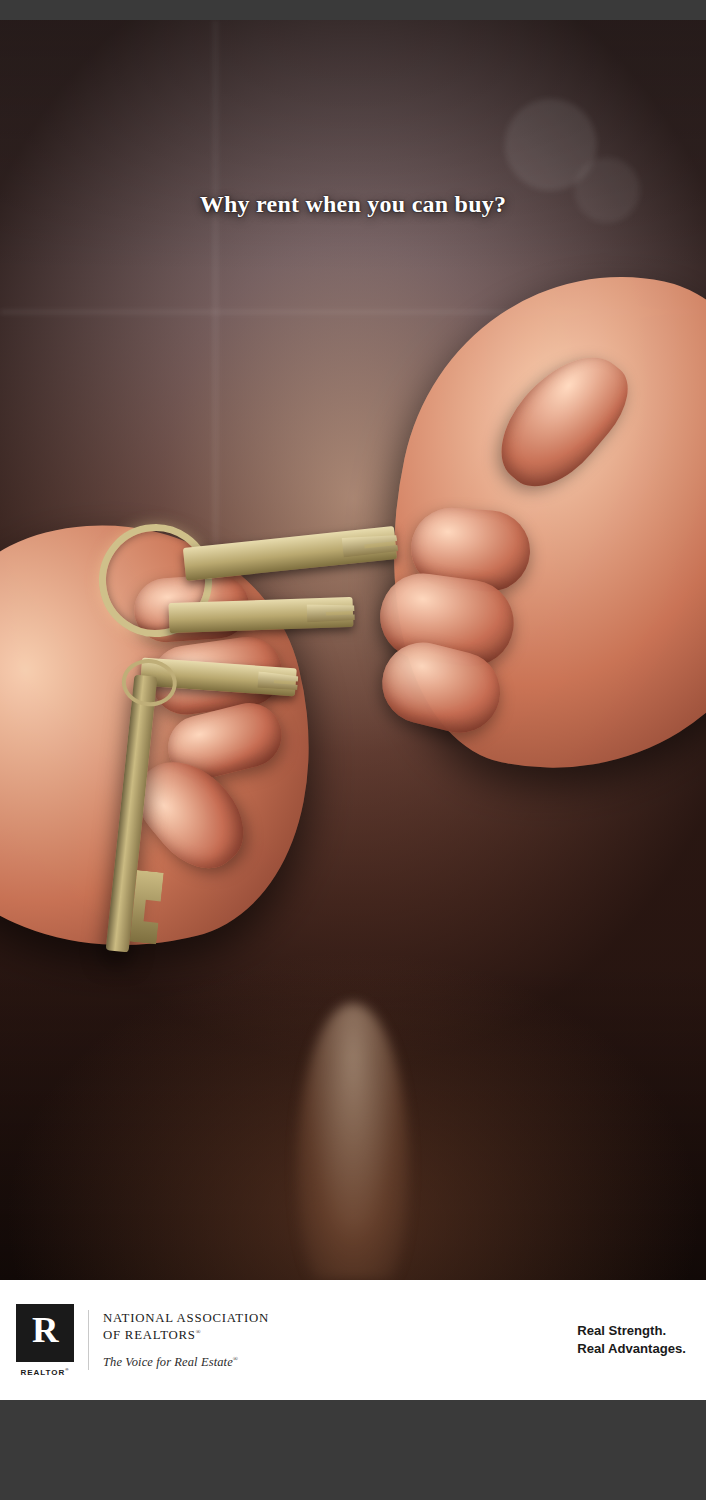Why rent when you can buy?
R
REALTOR®
National Association
of Realtors®
The Voice for Real Estate®
Real Strength.
Real Advantages.